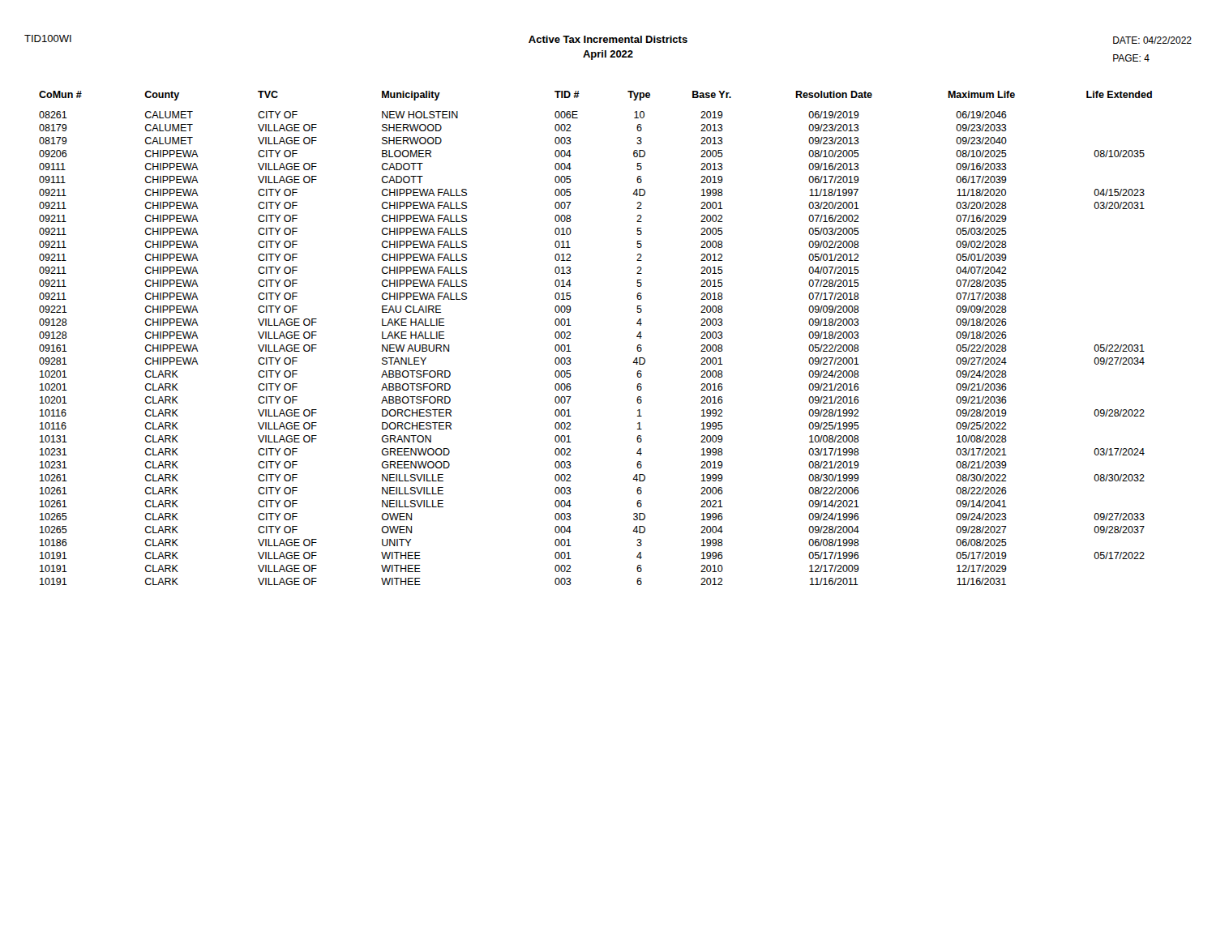TID100WI
Active Tax Incremental Districts
April 2022
DATE: 04/22/2022
PAGE: 4
| CoMun # | County | TVC | Municipality | TID # | Type | Base Yr. | Resolution Date | Maximum Life | Life Extended |
| --- | --- | --- | --- | --- | --- | --- | --- | --- | --- |
| 08261 | CALUMET | CITY OF | NEW HOLSTEIN | 006E | 10 | 2019 | 06/19/2019 | 06/19/2046 | |
| 08179 | CALUMET | VILLAGE OF | SHERWOOD | 002 | 6 | 2013 | 09/23/2013 | 09/23/2033 | |
| 08179 | CALUMET | VILLAGE OF | SHERWOOD | 003 | 3 | 2013 | 09/23/2013 | 09/23/2040 | |
| 09206 | CHIPPEWA | CITY OF | BLOOMER | 004 | 6D | 2005 | 08/10/2005 | 08/10/2025 | 08/10/2035 |
| 09111 | CHIPPEWA | VILLAGE OF | CADOTT | 004 | 5 | 2013 | 09/16/2013 | 09/16/2033 | |
| 09111 | CHIPPEWA | VILLAGE OF | CADOTT | 005 | 6 | 2019 | 06/17/2019 | 06/17/2039 | |
| 09211 | CHIPPEWA | CITY OF | CHIPPEWA FALLS | 005 | 4D | 1998 | 11/18/1997 | 11/18/2020 | 04/15/2023 |
| 09211 | CHIPPEWA | CITY OF | CHIPPEWA FALLS | 007 | 2 | 2001 | 03/20/2001 | 03/20/2028 | 03/20/2031 |
| 09211 | CHIPPEWA | CITY OF | CHIPPEWA FALLS | 008 | 2 | 2002 | 07/16/2002 | 07/16/2029 | |
| 09211 | CHIPPEWA | CITY OF | CHIPPEWA FALLS | 010 | 5 | 2005 | 05/03/2005 | 05/03/2025 | |
| 09211 | CHIPPEWA | CITY OF | CHIPPEWA FALLS | 011 | 5 | 2008 | 09/02/2008 | 09/02/2028 | |
| 09211 | CHIPPEWA | CITY OF | CHIPPEWA FALLS | 012 | 2 | 2012 | 05/01/2012 | 05/01/2039 | |
| 09211 | CHIPPEWA | CITY OF | CHIPPEWA FALLS | 013 | 2 | 2015 | 04/07/2015 | 04/07/2042 | |
| 09211 | CHIPPEWA | CITY OF | CHIPPEWA FALLS | 014 | 5 | 2015 | 07/28/2015 | 07/28/2035 | |
| 09211 | CHIPPEWA | CITY OF | CHIPPEWA FALLS | 015 | 6 | 2018 | 07/17/2018 | 07/17/2038 | |
| 09221 | CHIPPEWA | CITY OF | EAU CLAIRE | 009 | 5 | 2008 | 09/09/2008 | 09/09/2028 | |
| 09128 | CHIPPEWA | VILLAGE OF | LAKE HALLIE | 001 | 4 | 2003 | 09/18/2003 | 09/18/2026 | |
| 09128 | CHIPPEWA | VILLAGE OF | LAKE HALLIE | 002 | 4 | 2003 | 09/18/2003 | 09/18/2026 | |
| 09161 | CHIPPEWA | VILLAGE OF | NEW AUBURN | 001 | 6 | 2008 | 05/22/2008 | 05/22/2028 | 05/22/2031 |
| 09281 | CHIPPEWA | CITY OF | STANLEY | 003 | 4D | 2001 | 09/27/2001 | 09/27/2024 | 09/27/2034 |
| 10201 | CLARK | CITY OF | ABBOTSFORD | 005 | 6 | 2008 | 09/24/2008 | 09/24/2028 | |
| 10201 | CLARK | CITY OF | ABBOTSFORD | 006 | 6 | 2016 | 09/21/2016 | 09/21/2036 | |
| 10201 | CLARK | CITY OF | ABBOTSFORD | 007 | 6 | 2016 | 09/21/2016 | 09/21/2036 | |
| 10116 | CLARK | VILLAGE OF | DORCHESTER | 001 | 1 | 1992 | 09/28/1992 | 09/28/2019 | 09/28/2022 |
| 10116 | CLARK | VILLAGE OF | DORCHESTER | 002 | 1 | 1995 | 09/25/1995 | 09/25/2022 | |
| 10131 | CLARK | VILLAGE OF | GRANTON | 001 | 6 | 2009 | 10/08/2008 | 10/08/2028 | |
| 10231 | CLARK | CITY OF | GREENWOOD | 002 | 4 | 1998 | 03/17/1998 | 03/17/2021 | 03/17/2024 |
| 10231 | CLARK | CITY OF | GREENWOOD | 003 | 6 | 2019 | 08/21/2019 | 08/21/2039 | |
| 10261 | CLARK | CITY OF | NEILLSVILLE | 002 | 4D | 1999 | 08/30/1999 | 08/30/2022 | 08/30/2032 |
| 10261 | CLARK | CITY OF | NEILLSVILLE | 003 | 6 | 2006 | 08/22/2006 | 08/22/2026 | |
| 10261 | CLARK | CITY OF | NEILLSVILLE | 004 | 6 | 2021 | 09/14/2021 | 09/14/2041 | |
| 10265 | CLARK | CITY OF | OWEN | 003 | 3D | 1996 | 09/24/1996 | 09/24/2023 | 09/27/2033 |
| 10265 | CLARK | CITY OF | OWEN | 004 | 4D | 2004 | 09/28/2004 | 09/28/2027 | 09/28/2037 |
| 10186 | CLARK | VILLAGE OF | UNITY | 001 | 3 | 1998 | 06/08/1998 | 06/08/2025 | |
| 10191 | CLARK | VILLAGE OF | WITHEE | 001 | 4 | 1996 | 05/17/1996 | 05/17/2019 | 05/17/2022 |
| 10191 | CLARK | VILLAGE OF | WITHEE | 002 | 6 | 2010 | 12/17/2009 | 12/17/2029 | |
| 10191 | CLARK | VILLAGE OF | WITHEE | 003 | 6 | 2012 | 11/16/2011 | 11/16/2031 | |